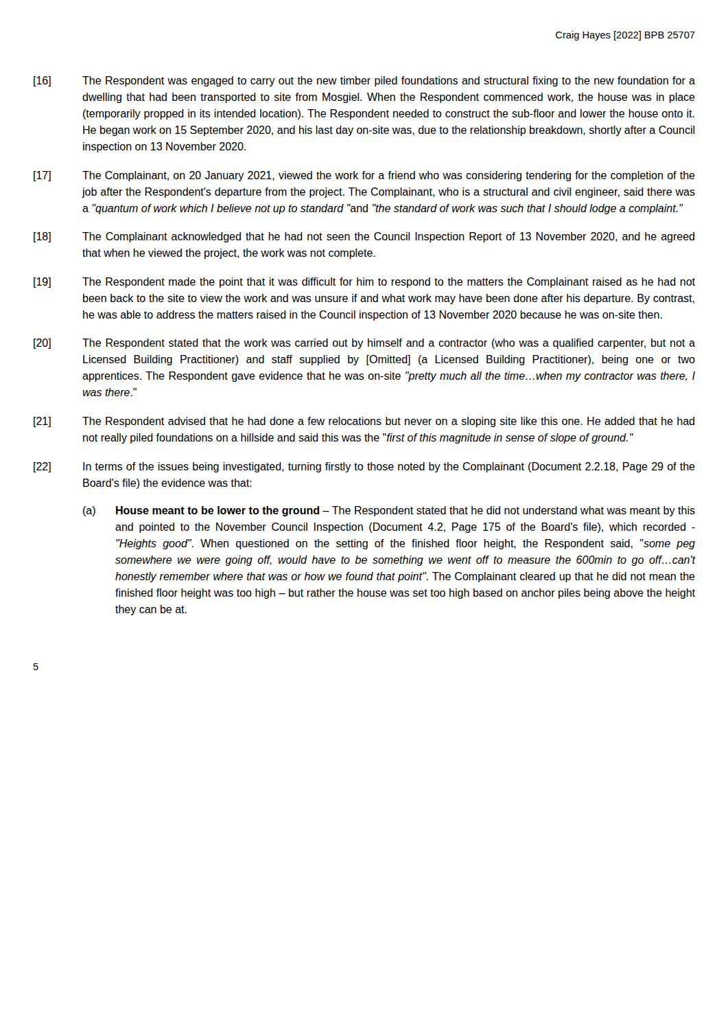Craig Hayes [2022] BPB 25707
[16] The Respondent was engaged to carry out the new timber piled foundations and structural fixing to the new foundation for a dwelling that had been transported to site from Mosgiel. When the Respondent commenced work, the house was in place (temporarily propped in its intended location). The Respondent needed to construct the sub-floor and lower the house onto it. He began work on 15 September 2020, and his last day on-site was, due to the relationship breakdown, shortly after a Council inspection on 13 November 2020.
[17] The Complainant, on 20 January 2021, viewed the work for a friend who was considering tendering for the completion of the job after the Respondent's departure from the project. The Complainant, who is a structural and civil engineer, said there was a "quantum of work which I believe not up to standard "and "the standard of work was such that I should lodge a complaint."
[18] The Complainant acknowledged that he had not seen the Council Inspection Report of 13 November 2020, and he agreed that when he viewed the project, the work was not complete.
[19] The Respondent made the point that it was difficult for him to respond to the matters the Complainant raised as he had not been back to the site to view the work and was unsure if and what work may have been done after his departure. By contrast, he was able to address the matters raised in the Council inspection of 13 November 2020 because he was on-site then.
[20] The Respondent stated that the work was carried out by himself and a contractor (who was a qualified carpenter, but not a Licensed Building Practitioner) and staff supplied by [Omitted] (a Licensed Building Practitioner), being one or two apprentices. The Respondent gave evidence that he was on-site "pretty much all the time…when my contractor was there, I was there."
[21] The Respondent advised that he had done a few relocations but never on a sloping site like this one. He added that he had not really piled foundations on a hillside and said this was the "first of this magnitude in sense of slope of ground."
[22] In terms of the issues being investigated, turning firstly to those noted by the Complainant (Document 2.2.18, Page 29 of the Board's file) the evidence was that:
(a) House meant to be lower to the ground – The Respondent stated that he did not understand what was meant by this and pointed to the November Council Inspection (Document 4.2, Page 175 of the Board's file), which recorded - "Heights good". When questioned on the setting of the finished floor height, the Respondent said, "some peg somewhere we were going off, would have to be something we went off to measure the 600min to go off…can't honestly remember where that was or how we found that point". The Complainant cleared up that he did not mean the finished floor height was too high – but rather the house was set too high based on anchor piles being above the height they can be at.
5